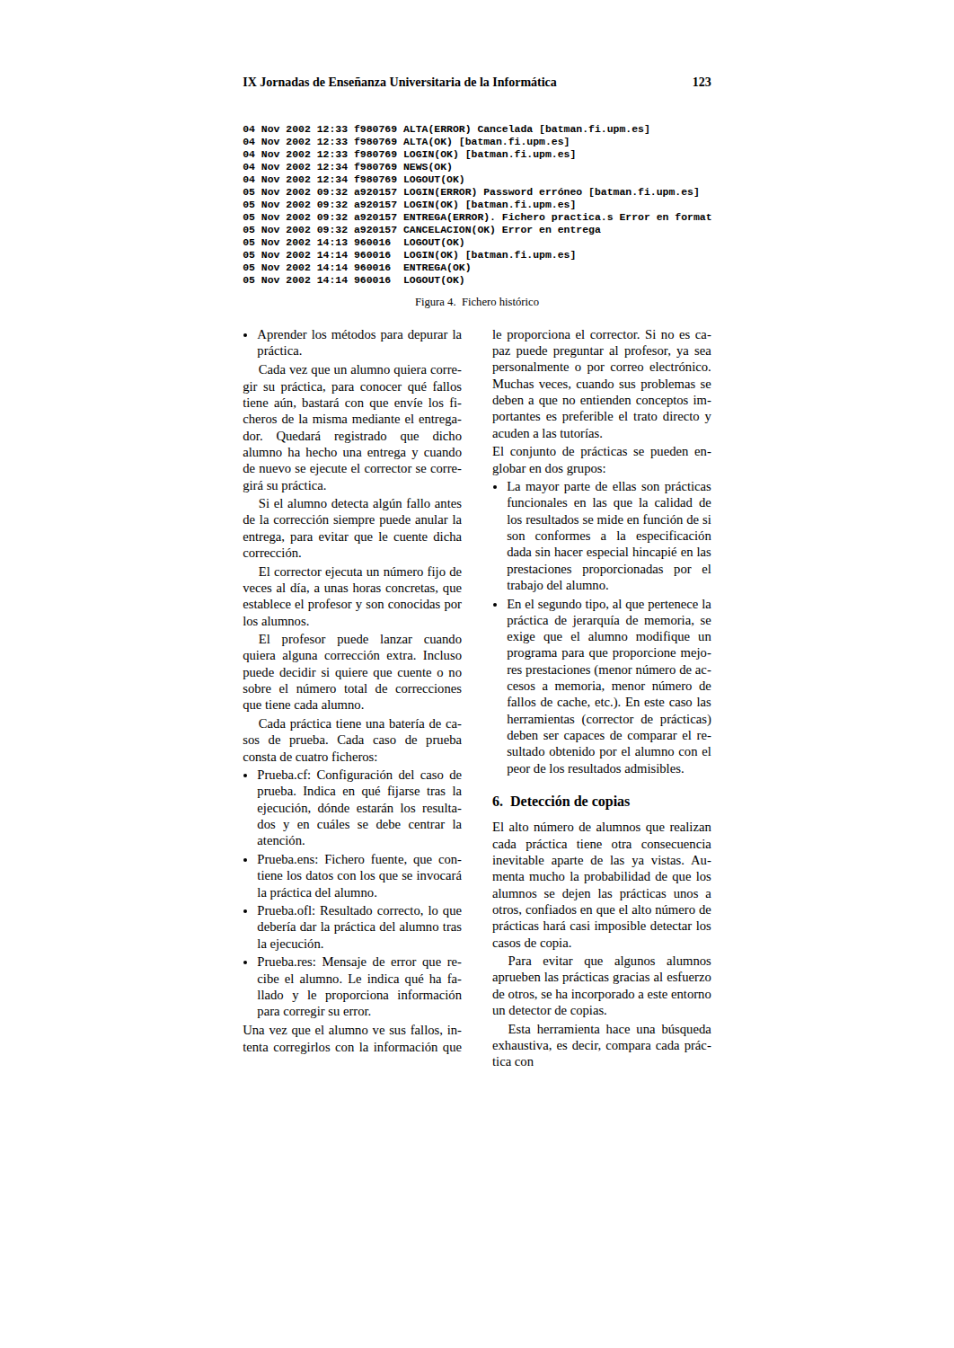IX Jornadas de Enseñanza Universitaria de la Informática 123
04 Nov 2002 12:33 f980769 ALTA(ERROR) Cancelada [batman.fi.upm.es]
04 Nov 2002 12:33 f980769 ALTA(OK) [batman.fi.upm.es]
04 Nov 2002 12:33 f980769 LOGIN(OK) [batman.fi.upm.es]
04 Nov 2002 12:34 f980769 NEWS(OK)
04 Nov 2002 12:34 f980769 LOGOUT(OK)
05 Nov 2002 09:32 a920157 LOGIN(ERROR) Password erróneo [batman.fi.upm.es]
05 Nov 2002 09:32 a920157 LOGIN(OK) [batman.fi.upm.es]
05 Nov 2002 09:32 a920157 ENTREGA(ERROR). Fichero practica.s Error en formato
05 Nov 2002 09:32 a920157 CANCELACION(OK) Error en entrega
05 Nov 2002 14:13 960016  LOGOUT(OK)
05 Nov 2002 14:14 960016  LOGIN(OK) [batman.fi.upm.es]
05 Nov 2002 14:14 960016  ENTREGA(OK)
05 Nov 2002 14:14 960016  LOGOUT(OK)
Figura 4. Fichero histórico
Aprender los métodos para depurar la práctica.
Cada vez que un alumno quiera corregir su práctica, para conocer qué fallos tiene aún, bastará con que envíe los ficheros de la misma mediante el entregador. Quedará registrado que dicho alumno ha hecho una entrega y cuando de nuevo se ejecute el corrector se corregirá su práctica.
Si el alumno detecta algún fallo antes de la corrección siempre puede anular la entrega, para evitar que le cuente dicha corrección.
El corrector ejecuta un número fijo de veces al día, a unas horas concretas, que establece el profesor y son conocidas por los alumnos.
El profesor puede lanzar cuando quiera alguna corrección extra. Incluso puede decidir si quiere que cuente o no sobre el número total de correcciones que tiene cada alumno.
Cada práctica tiene una batería de casos de prueba. Cada caso de prueba consta de cuatro ficheros:
Prueba.cf: Configuración del caso de prueba. Indica en qué fijarse tras la ejecución, dónde estarán los resultados y en cuáles se debe centrar la atención.
Prueba.ens: Fichero fuente, que contiene los datos con los que se invocará la práctica del alumno.
Prueba.ofl: Resultado correcto, lo que debería dar la práctica del alumno tras la ejecución.
Prueba.res: Mensaje de error que recibe el alumno. Le indica qué ha fallado y le proporciona información para corregir su error.
Una vez que el alumno ve sus fallos, intenta corregirlos con la información que le proporciona el corrector. Si no es capaz puede preguntar al profesor, ya sea personalmente o por correo electrónico. Muchas veces, cuando sus problemas se deben a que no entienden conceptos importantes es preferible el trato directo y acuden a las tutorías.
El conjunto de prácticas se pueden englobar en dos grupos:
La mayor parte de ellas son prácticas funcionales en las que la calidad de los resultados se mide en función de si son conformes a la especificación dada sin hacer especial hincapié en las prestaciones proporcionadas por el trabajo del alumno.
En el segundo tipo, al que pertenece la práctica de jerarquía de memoria, se exige que el alumno modifique un programa para que proporcione mejores prestaciones (menor número de accesos a memoria, menor número de fallos de cache, etc.). En este caso las herramientas (corrector de prácticas) deben ser capaces de comparar el resultado obtenido por el alumno con el peor de los resultados admisibles.
6. Detección de copias
El alto número de alumnos que realizan cada práctica tiene otra consecuencia inevitable aparte de las ya vistas. Aumenta mucho la probabilidad de que los alumnos se dejen las prácticas unos a otros, confiados en que el alto número de prácticas hará casi imposible detectar los casos de copia.
Para evitar que algunos alumnos aprueben las prácticas gracias al esfuerzo de otros, se ha incorporado a este entorno un detector de copias.
Esta herramienta hace una búsqueda exhaustiva, es decir, compara cada práctica con